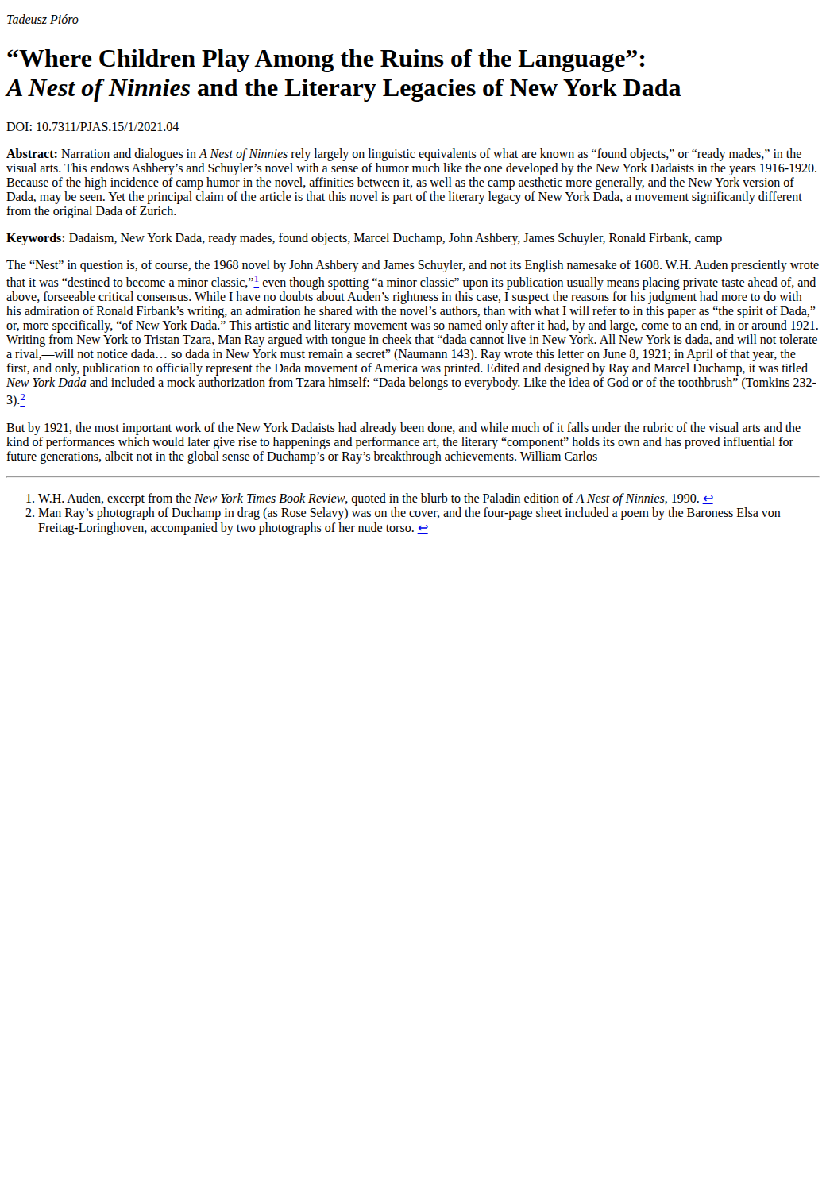Tadeusz Pióro
“Where Children Play Among the Ruins of the Language”:
A Nest of Ninnies and the Literary Legacies of New York Dada
DOI: 10.7311/PJAS.15/1/2021.04
Abstract: Narration and dialogues in A Nest of Ninnies rely largely on linguistic equivalents of what are known as “found objects,” or “ready mades,” in the visual arts. This endows Ashbery’s and Schuyler’s novel with a sense of humor much like the one developed by the New York Dadaists in the years 1916-1920. Because of the high incidence of camp humor in the novel, affinities between it, as well as the camp aesthetic more generally, and the New York version of Dada, may be seen. Yet the principal claim of the article is that this novel is part of the literary legacy of New York Dada, a movement significantly different from the original Dada of Zurich.
Keywords: Dadaism, New York Dada, ready mades, found objects, Marcel Duchamp, John Ashbery, James Schuyler, Ronald Firbank, camp
The “Nest” in question is, of course, the 1968 novel by John Ashbery and James Schuyler, and not its English namesake of 1608. W.H. Auden presciently wrote that it was “destined to become a minor classic,”1 even though spotting “a minor classic” upon its publication usually means placing private taste ahead of, and above, forseeable critical consensus. While I have no doubts about Auden’s rightness in this case, I suspect the reasons for his judgment had more to do with his admiration of Ronald Firbank’s writing, an admiration he shared with the novel’s authors, than with what I will refer to in this paper as “the spirit of Dada,” or, more specifically, “of New York Dada.” This artistic and literary movement was so named only after it had, by and large, come to an end, in or around 1921. Writing from New York to Tristan Tzara, Man Ray argued with tongue in cheek that “dada cannot live in New York. All New York is dada, and will not tolerate a rival,—will not notice dada… so dada in New York must remain a secret” (Naumann 143). Ray wrote this letter on June 8, 1921; in April of that year, the first, and only, publication to officially represent the Dada movement of America was printed. Edited and designed by Ray and Marcel Duchamp, it was titled New York Dada and included a mock authorization from Tzara himself: “Dada belongs to everybody. Like the idea of God or of the toothbrush” (Tomkins 232-3).2
But by 1921, the most important work of the New York Dadaists had already been done, and while much of it falls under the rubric of the visual arts and the kind of performances which would later give rise to happenings and performance art, the literary “component” holds its own and has proved influential for future generations, albeit not in the global sense of Duchamp’s or Ray’s breakthrough achievements. William Carlos
W.H. Auden, excerpt from the New York Times Book Review, quoted in the blurb to the Paladin edition of A Nest of Ninnies, 1990. ↩
Man Ray’s photograph of Duchamp in drag (as Rose Selavy) was on the cover, and the four-page sheet included a poem by the Baroness Elsa von Freitag-Loringhoven, accompanied by two photographs of her nude torso. ↩